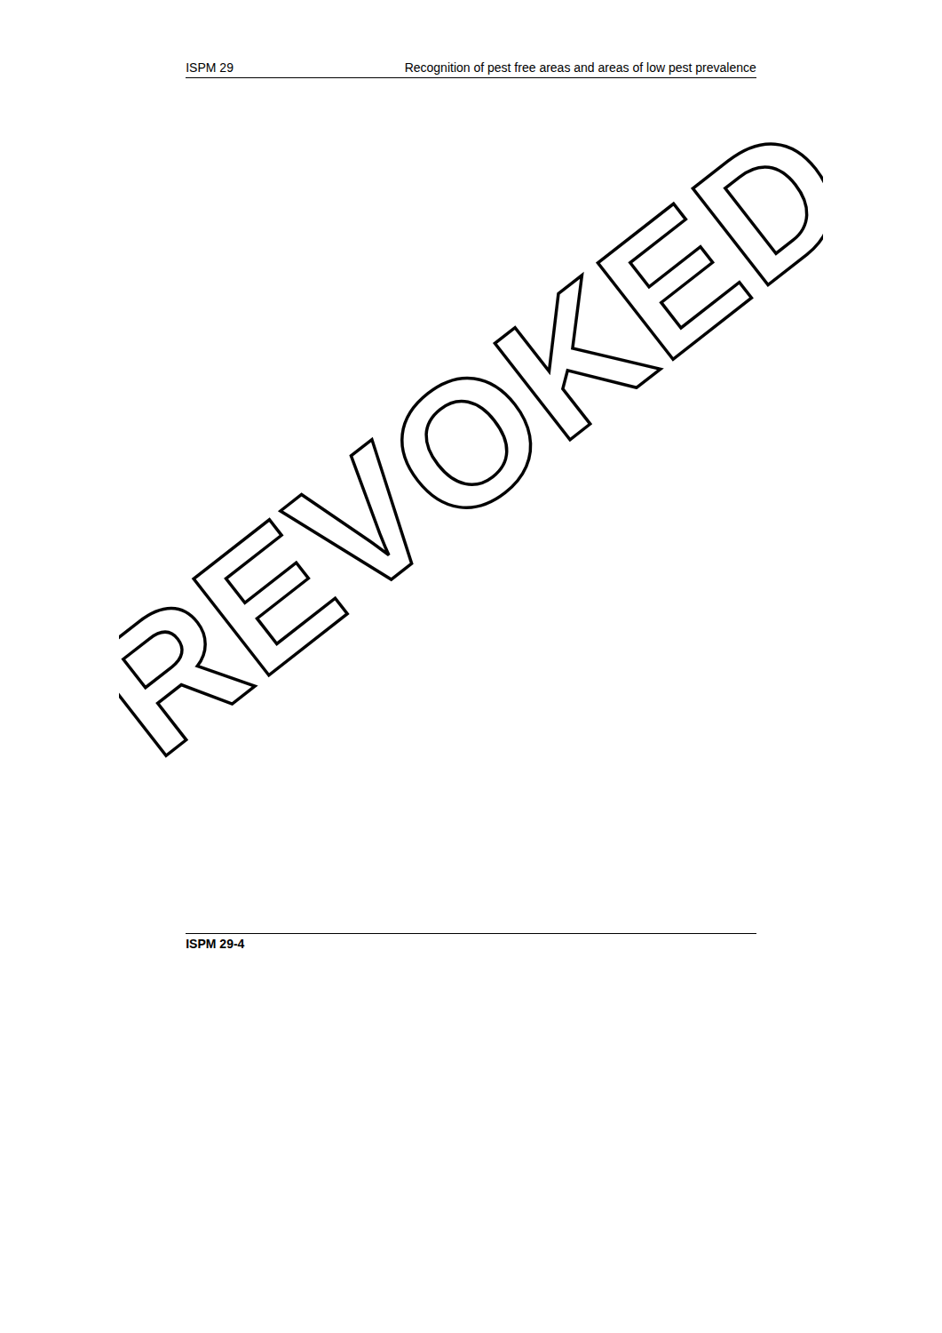ISPM 29
Recognition of pest free areas and areas of low pest prevalence
REVOKED
ISPM 29-4